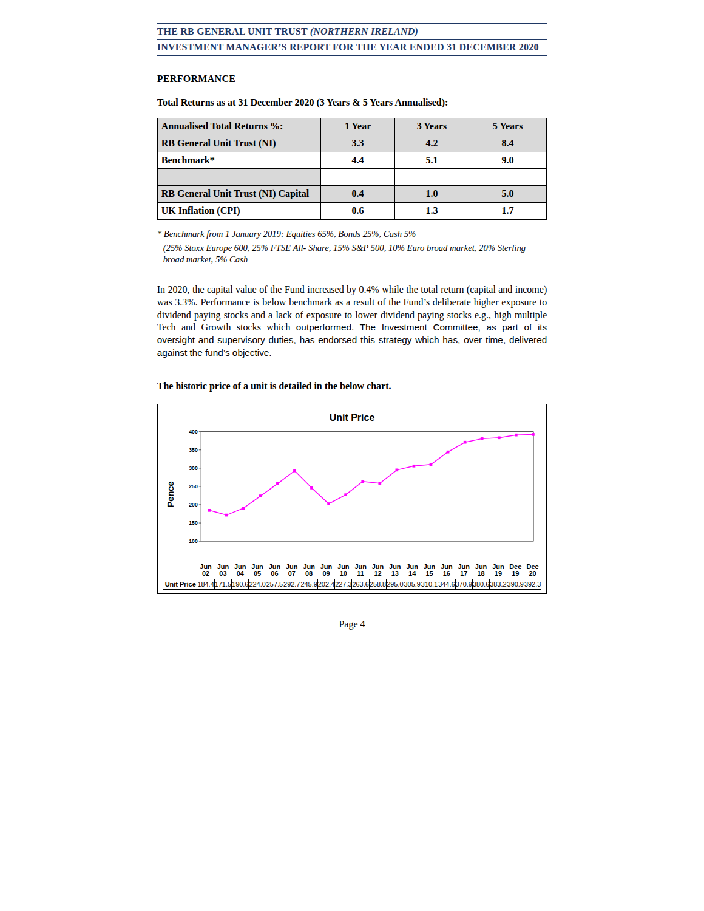THE RB GENERAL UNIT TRUST (NORTHERN IRELAND)
INVESTMENT MANAGER’S REPORT FOR THE YEAR ENDED 31 DECEMBER 2020
PERFORMANCE
Total Returns as at 31 December 2020 (3 Years & 5 Years Annualised):
| Annualised Total Returns %: | 1 Year | 3 Years | 5 Years |
| --- | --- | --- | --- |
| RB General Unit Trust (NI) | 3.3 | 4.2 | 8.4 |
| Benchmark* | 4.4 | 5.1 | 9.0 |
| RB General Unit Trust (NI) Capital | 0.4 | 1.0 | 5.0 |
| UK Inflation (CPI) | 0.6 | 1.3 | 1.7 |
* Benchmark from 1 January 2019: Equities 65%, Bonds 25%, Cash 5%
(25% Stoxx Europe 600, 25% FTSE All- Share, 15% S&P 500, 10% Euro broad market, 20% Sterling broad market, 5% Cash
In 2020, the capital value of the Fund increased by 0.4% while the total return (capital and income) was 3.3%. Performance is below benchmark as a result of the Fund’s deliberate higher exposure to dividend paying stocks and a lack of exposure to lower dividend paying stocks e.g., high multiple Tech and Growth stocks which outperformed. The Investment Committee, as part of its oversight and supervisory duties, has endorsed this strategy which has, over time, delivered against the fund’s objective.
The historic price of a unit is detailed in the below chart.
Unit Price
Pence
400 350 300 250 200 150 100
| | Jun 02 | Jun 03 | Jun 04 | Jun 05 | Jun 06 | Jun 07 | Jun 08 | Jun 09 | Jun 10 | Jun 11 | Jun 12 | Jun 13 | Jun 14 | Jun 15 | Jun 16 | Jun 17 | Jun 18 | Jun 19 | Dec 19 | Dec 20 |
| Unit Price | 184.4 | 171.5 | 190.6 | 224.0 | 257.5 | 292.7 | 245.9 | 202.4 | 227.3 | 263.6 | 258.8 | 295.0 | 305.9 | 310.1 | 344.6 | 370.9 | 380.6 | 383.2 | 390.9 | 392.3 |
Page 4